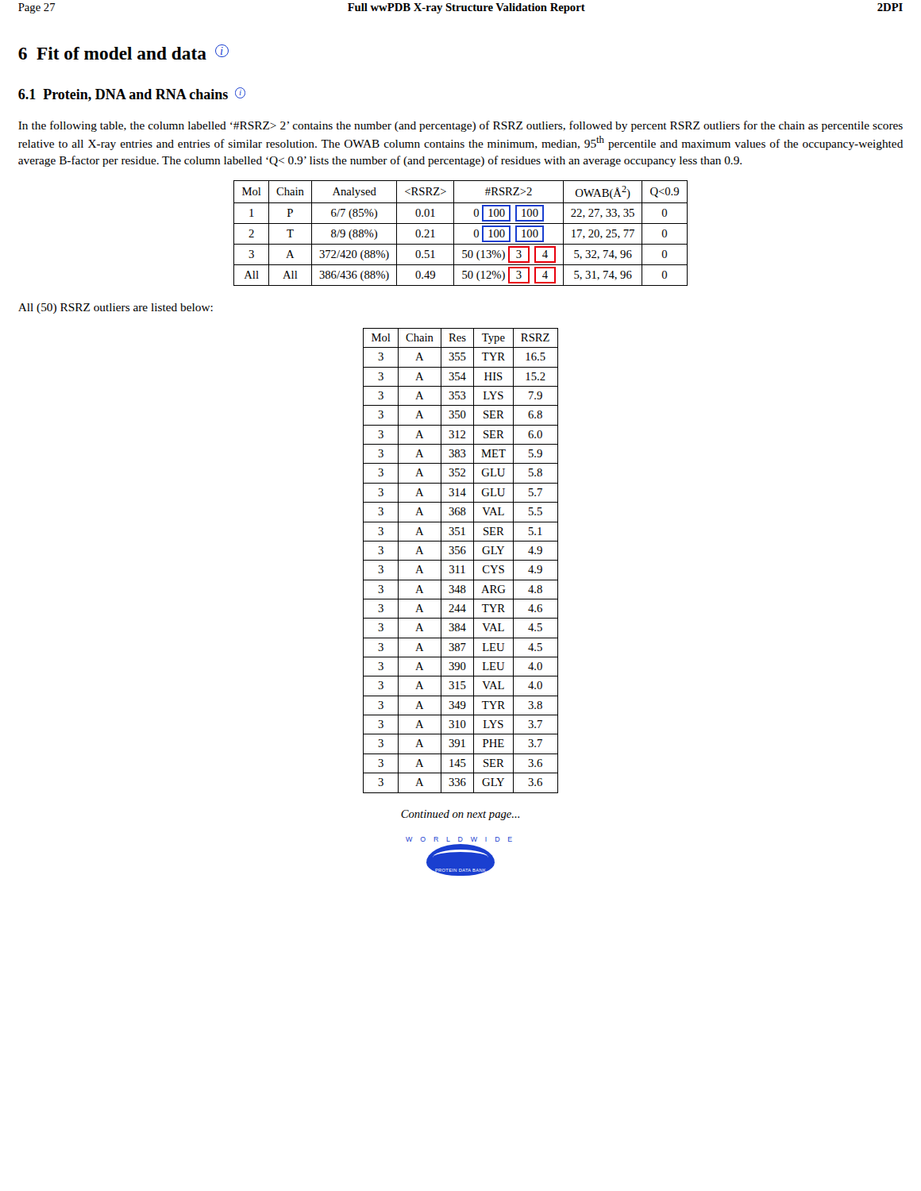Page 27
Full wwPDB X-ray Structure Validation Report
2DPI
6 Fit of model and data i
6.1 Protein, DNA and RNA chains i
In the following table, the column labelled ‘#RSRZ> 2’ contains the number (and percentage) of RSRZ outliers, followed by percent RSRZ outliers for the chain as percentile scores relative to all X-ray entries and entries of similar resolution. The OWAB column contains the minimum, median, 95th percentile and maximum values of the occupancy-weighted average B-factor per residue. The column labelled ‘Q< 0.9’ lists the number of (and percentage) of residues with an average occupancy less than 0.9.
| Mol | Chain | Analysed | <RSRZ> | #RSRZ>2 | OWAB(Å 2 ) | Q<0.9 |
| --- | --- | --- | --- | --- | --- | --- |
| 1 | P | 6/7 (85%) | 0.01 | 0 100 100 | 22, 27, 33, 35 | 0 |
| 2 | T | 8/9 (88%) | 0.21 | 0 100 100 | 17, 20, 25, 77 | 0 |
| 3 | A | 372/420 (88%) | 0.51 | 50 (13%) 3 4 | 5, 32, 74, 96 | 0 |
| All | All | 386/436 (88%) | 0.49 | 50 (12%) 3 4 | 5, 31, 74, 96 | 0 |
All (50) RSRZ outliers are listed below:
| Mol | Chain | Res | Type | RSRZ |
| --- | --- | --- | --- | --- |
| 3 | A | 355 | TYR | 16.5 |
| 3 | A | 354 | HIS | 15.2 |
| 3 | A | 353 | LYS | 7.9 |
| 3 | A | 350 | SER | 6.8 |
| 3 | A | 312 | SER | 6.0 |
| 3 | A | 383 | MET | 5.9 |
| 3 | A | 352 | GLU | 5.8 |
| 3 | A | 314 | GLU | 5.7 |
| 3 | A | 368 | VAL | 5.5 |
| 3 | A | 351 | SER | 5.1 |
| 3 | A | 356 | GLY | 4.9 |
| 3 | A | 311 | CYS | 4.9 |
| 3 | A | 348 | ARG | 4.8 |
| 3 | A | 244 | TYR | 4.6 |
| 3 | A | 384 | VAL | 4.5 |
| 3 | A | 387 | LEU | 4.5 |
| 3 | A | 390 | LEU | 4.0 |
| 3 | A | 315 | VAL | 4.0 |
| 3 | A | 349 | TYR | 3.8 |
| 3 | A | 310 | LYS | 3.7 |
| 3 | A | 391 | PHE | 3.7 |
| 3 | A | 145 | SER | 3.6 |
| 3 | A | 336 | GLY | 3.6 |
Continued on next page...
W O R L D W I D E